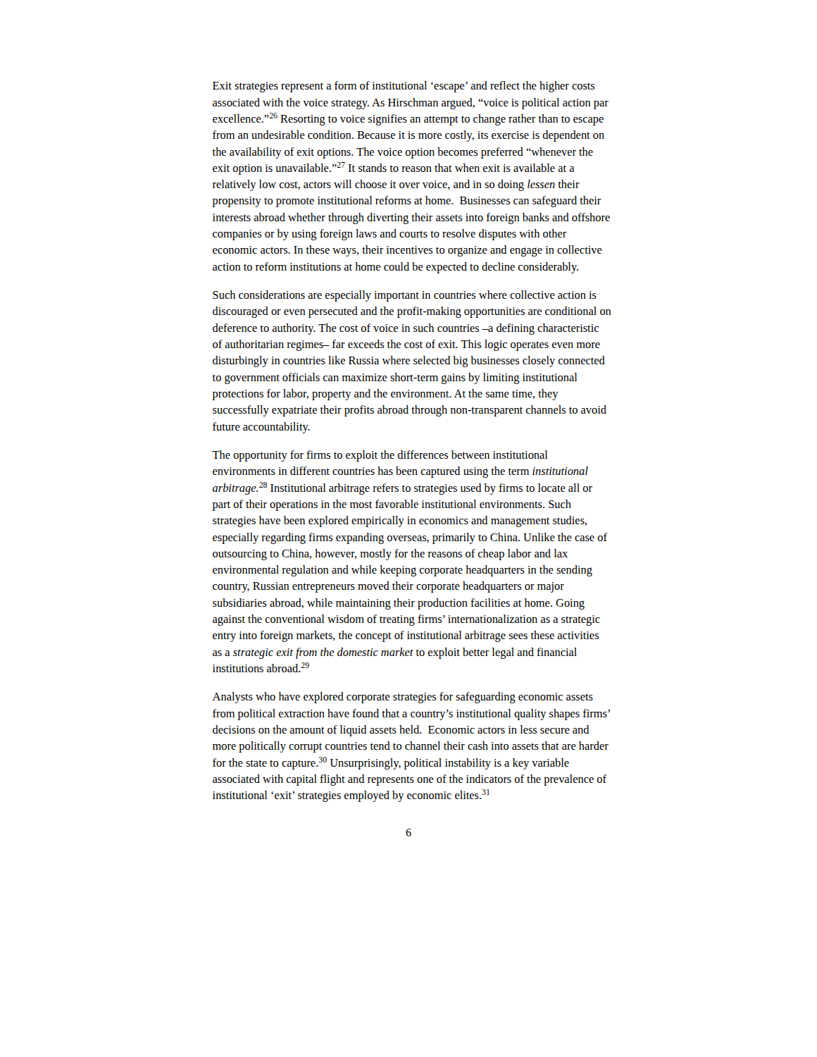Exit strategies represent a form of institutional ‘escape’ and reflect the higher costs associated with the voice strategy. As Hirschman argued, “voice is political action par excellence.”26 Resorting to voice signifies an attempt to change rather than to escape from an undesirable condition. Because it is more costly, its exercise is dependent on the availability of exit options. The voice option becomes preferred “whenever the exit option is unavailable.”27 It stands to reason that when exit is available at a relatively low cost, actors will choose it over voice, and in so doing lessen their propensity to promote institutional reforms at home. Businesses can safeguard their interests abroad whether through diverting their assets into foreign banks and offshore companies or by using foreign laws and courts to resolve disputes with other economic actors. In these ways, their incentives to organize and engage in collective action to reform institutions at home could be expected to decline considerably.
Such considerations are especially important in countries where collective action is discouraged or even persecuted and the profit-making opportunities are conditional on deference to authority. The cost of voice in such countries –a defining characteristic of authoritarian regimes– far exceeds the cost of exit. This logic operates even more disturbingly in countries like Russia where selected big businesses closely connected to government officials can maximize short-term gains by limiting institutional protections for labor, property and the environment. At the same time, they successfully expatriate their profits abroad through non-transparent channels to avoid future accountability.
The opportunity for firms to exploit the differences between institutional environments in different countries has been captured using the term institutional arbitrage.28 Institutional arbitrage refers to strategies used by firms to locate all or part of their operations in the most favorable institutional environments. Such strategies have been explored empirically in economics and management studies, especially regarding firms expanding overseas, primarily to China. Unlike the case of outsourcing to China, however, mostly for the reasons of cheap labor and lax environmental regulation and while keeping corporate headquarters in the sending country, Russian entrepreneurs moved their corporate headquarters or major subsidiaries abroad, while maintaining their production facilities at home. Going against the conventional wisdom of treating firms’ internationalization as a strategic entry into foreign markets, the concept of institutional arbitrage sees these activities as a strategic exit from the domestic market to exploit better legal and financial institutions abroad.29
Analysts who have explored corporate strategies for safeguarding economic assets from political extraction have found that a country’s institutional quality shapes firms’ decisions on the amount of liquid assets held. Economic actors in less secure and more politically corrupt countries tend to channel their cash into assets that are harder for the state to capture.30 Unsurprisingly, political instability is a key variable associated with capital flight and represents one of the indicators of the prevalence of institutional ‘exit’ strategies employed by economic elites.31
6